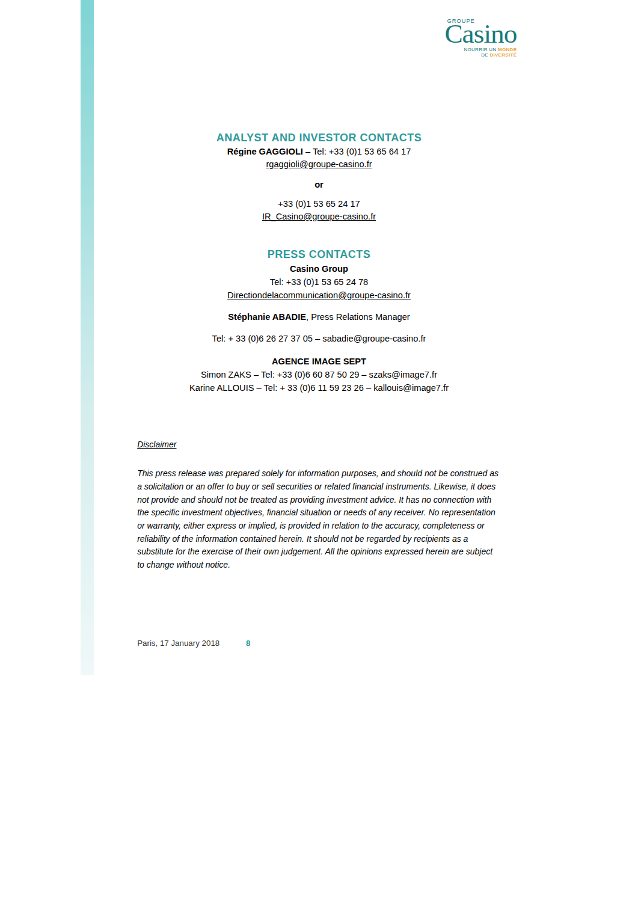GROUPE
Casino
NOURRIR UN MONDE
DE DIVERSITÉ
ANALYST AND INVESTOR CONTACTS
Régine GAGGIOLI – Tel: +33 (0)1 53 65 64 17
rgaggioli@groupe-casino.fr
or
+33 (0)1 53 65 24 17
IR_Casino@groupe-casino.fr
PRESS CONTACTS
Casino Group
Tel: +33 (0)1 53 65 24 78
Directiondelacommunication@groupe-casino.fr
Stéphanie ABADIE, Press Relations Manager
Tel: + 33 (0)6 26 27 37 05 – sabadie@groupe-casino.fr
AGENCE IMAGE SEPT
Simon ZAKS – Tel: +33 (0)6 60 87 50 29 – szaks@image7.fr
Karine ALLOUIS – Tel: + 33 (0)6 11 59 23 26 – kallouis@image7.fr
Disclaimer
This press release was prepared solely for information purposes, and should not be construed as a solicitation or an offer to buy or sell securities or related financial instruments. Likewise, it does not provide and should not be treated as providing investment advice. It has no connection with the specific investment objectives, financial situation or needs of any receiver. No representation or warranty, either express or implied, is provided in relation to the accuracy, completeness or reliability of the information contained herein. It should not be regarded by recipients as a substitute for the exercise of their own judgement. All the opinions expressed herein are subject to change without notice.
Paris, 17 January 2018 8